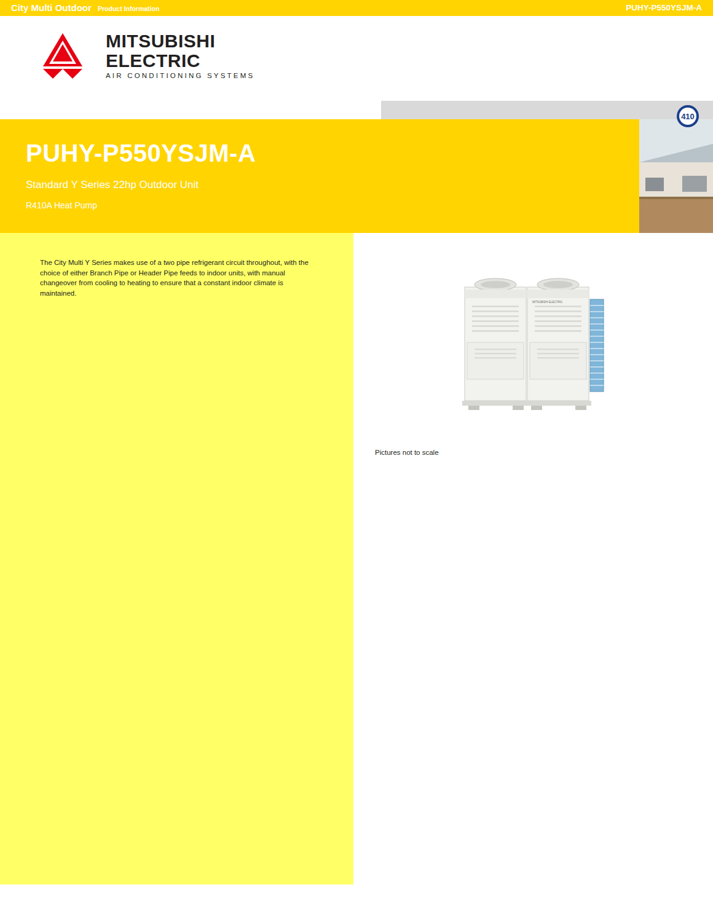City Multi Outdoor Product Information
PUHY-P550YSJM-A
MITSUBISHI ELECTRIC AIR CONDITIONING SYSTEMS
410
PUHY-P550YSJM-A
Standard Y Series 22hp Outdoor Unit
R410A Heat Pump
The City Multi Y Series makes use of a two pipe refrigerant circuit throughout, with the choice of either Branch Pipe or Header Pipe feeds to indoor units, with manual changeover from cooling to heating to ensure that a constant indoor climate is maintained.
MITSUBISHI ELECTRIC
Pictures not to scale